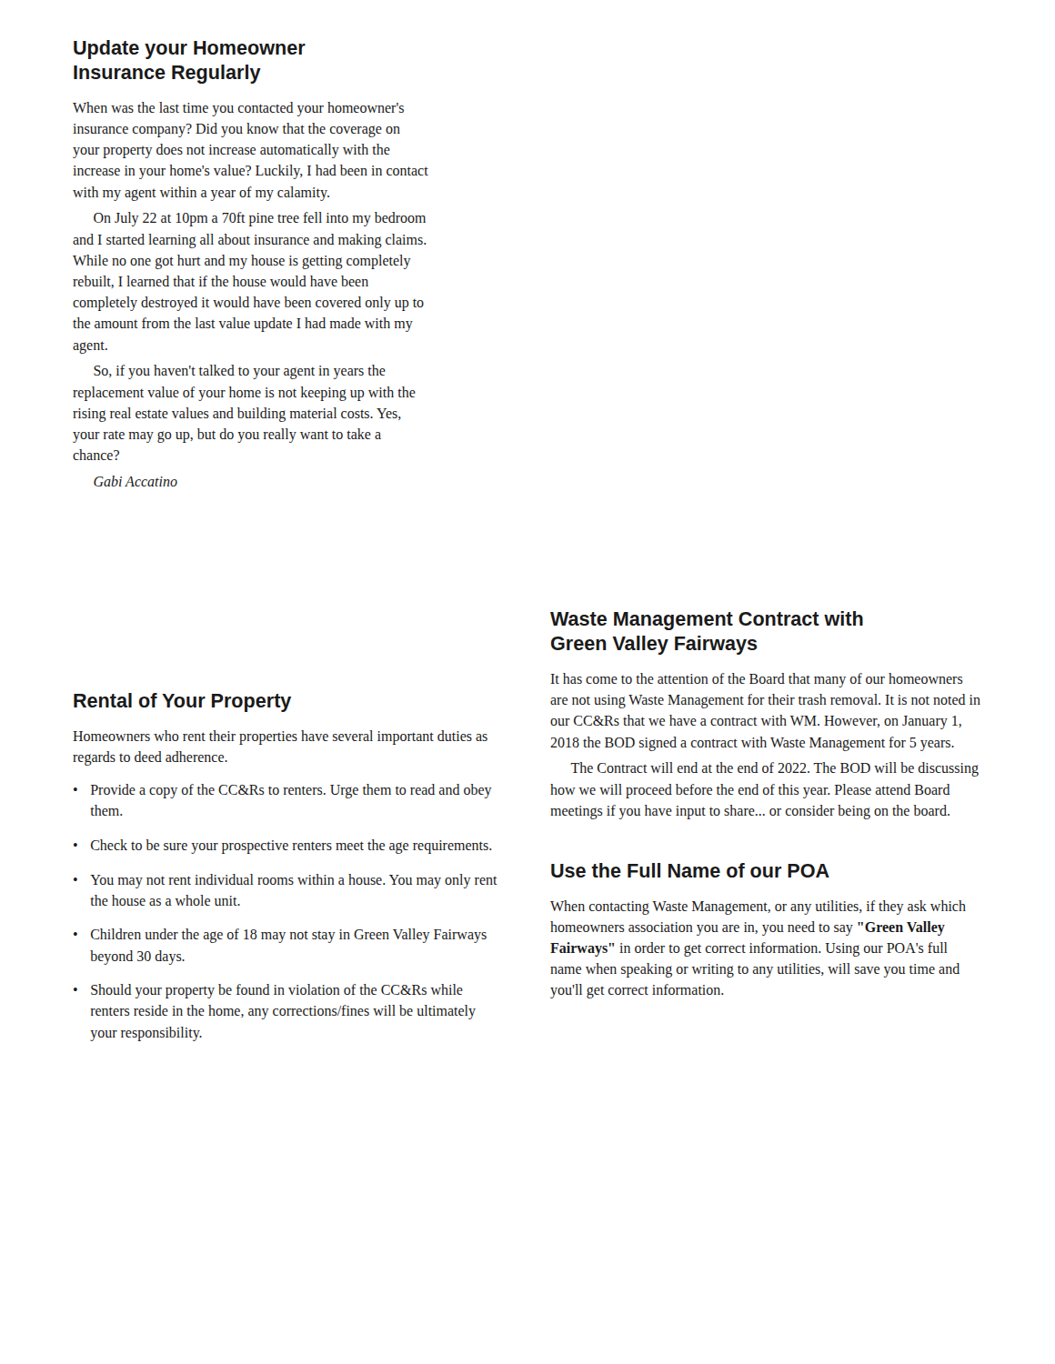Update your Homeowner
Insurance Regularly
When was the last time you contacted your homeowner's insurance company? Did you know that the coverage on your property does not increase automatically with the increase in your home's value? Luckily, I had been in contact with my agent within a year of my calamity.
On July 22 at 10pm a 70ft pine tree fell into my bedroom and I started learning all about insurance and making claims. While no one got hurt and my house is getting completely rebuilt, I learned that if the house would have been completely destroyed it would have been covered only up to the amount from the last value update I had made with my agent.
So, if you haven't talked to your agent in years the replacement value of your home is not keeping up with the rising real estate values and building material costs. Yes, your rate may go up, but do you really want to take a chance?
Gabi Accatino
Rental of Your Property
Homeowners who rent their properties have several important duties as regards to deed adherence.
Provide a copy of the CC&Rs to renters. Urge them to read and obey them.
Check to be sure your prospective renters meet the age requirements.
You may not rent individual rooms within a house. You may only rent the house as a whole unit.
Children under the age of 18 may not stay in Green Valley Fairways beyond 30 days.
Should your property be found in violation of the CC&Rs while renters reside in the home, any corrections/fines will be ultimately your responsibility.
Waste Management Contract with
Green Valley Fairways
It has come to the attention of the Board that many of our homeowners are not using Waste Management for their trash removal. It is not noted in our CC&Rs that we have a contract with WM. However, on January 1, 2018 the BOD signed a contract with Waste Management for 5 years.
The Contract will end at the end of 2022. The BOD will be discussing how we will proceed before the end of this year. Please attend Board meetings if you have input to share... or consider being on the board.
Use the Full Name of our POA
When contacting Waste Management, or any utilities, if they ask which homeowners association you are in, you need to say "Green Valley Fairways" in order to get correct information. Using our POA's full name when speaking or writing to any utilities, will save you time and you'll get correct information.